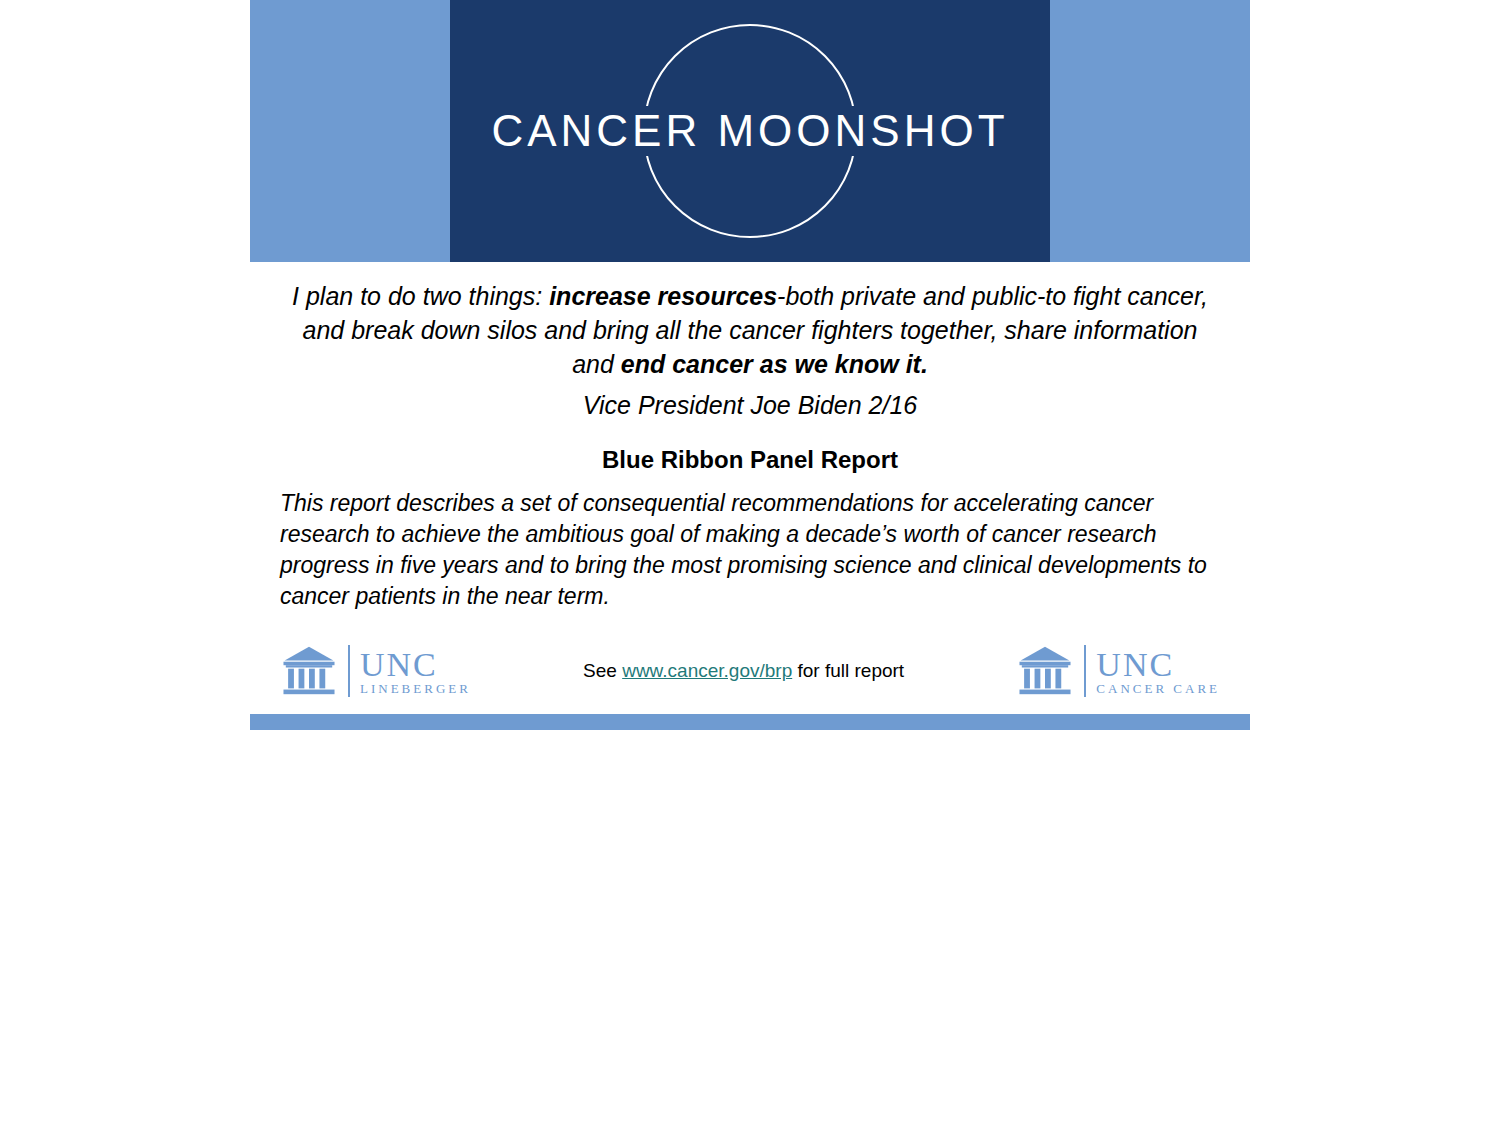CANCER MOONSHOT
I plan to do two things: increase resources-both private and public-to fight cancer, and break down silos and bring all the cancer fighters together, share information and end cancer as we know it.
Vice President Joe Biden 2/16
Blue Ribbon Panel Report
This report describes a set of consequential recommendations for accelerating cancer research to achieve the ambitious goal of making a decade’s worth of cancer research progress in five years and to bring the most promising science and clinical developments to cancer patients in the near term.
UNC LINEBERGER
See www.cancer.gov/brp for full report
UNC CANCER CARE